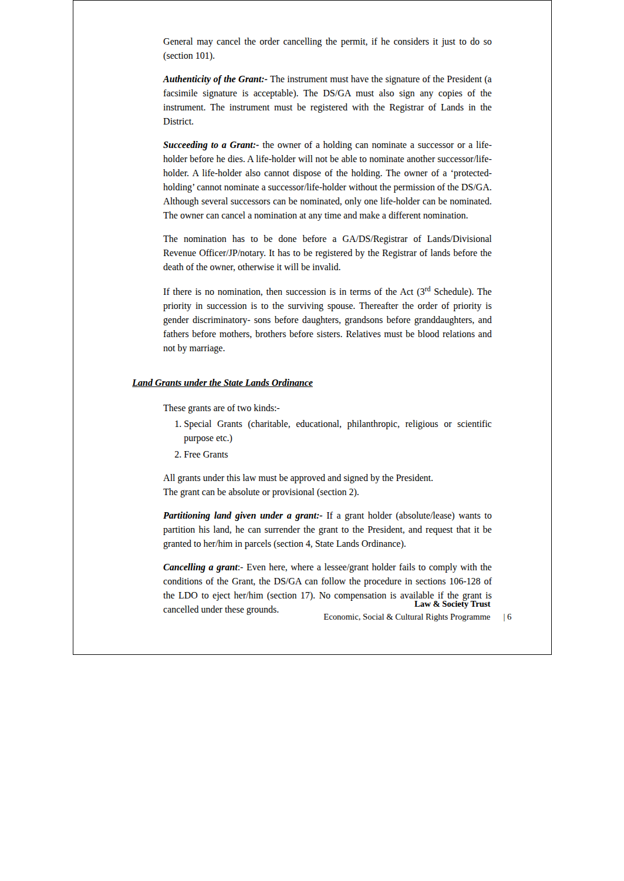General may cancel the order cancelling the permit, if he considers it just to do so (section 101).
Authenticity of the Grant:- The instrument must have the signature of the President (a facsimile signature is acceptable). The DS/GA must also sign any copies of the instrument. The instrument must be registered with the Registrar of Lands in the District.
Succeeding to a Grant:- the owner of a holding can nominate a successor or a life-holder before he dies. A life-holder will not be able to nominate another successor/life-holder. A life-holder also cannot dispose of the holding. The owner of a ‘protected-holding’ cannot nominate a successor/life-holder without the permission of the DS/GA. Although several successors can be nominated, only one life-holder can be nominated. The owner can cancel a nomination at any time and make a different nomination.
The nomination has to be done before a GA/DS/Registrar of Lands/Divisional Revenue Officer/JP/notary. It has to be registered by the Registrar of lands before the death of the owner, otherwise it will be invalid.
If there is no nomination, then succession is in terms of the Act (3rd Schedule). The priority in succession is to the surviving spouse. Thereafter the order of priority is gender discriminatory- sons before daughters, grandsons before granddaughters, and fathers before mothers, brothers before sisters. Relatives must be blood relations and not by marriage.
Land Grants under the State Lands Ordinance
These grants are of two kinds:-
Special Grants (charitable, educational, philanthropic, religious or scientific purpose etc.)
Free Grants
All grants under this law must be approved and signed by the President.
The grant can be absolute or provisional (section 2).
Partitioning land given under a grant:- If a grant holder (absolute/lease) wants to partition his land, he can surrender the grant to the President, and request that it be granted to her/him in parcels (section 4, State Lands Ordinance).
Cancelling a grant:- Even here, where a lessee/grant holder fails to comply with the conditions of the Grant, the DS/GA can follow the procedure in sections 106-128 of the LDO to eject her/him (section 17). No compensation is available if the grant is cancelled under these grounds.
Law & Society Trust
Economic, Social & Cultural Rights Programme
| 6